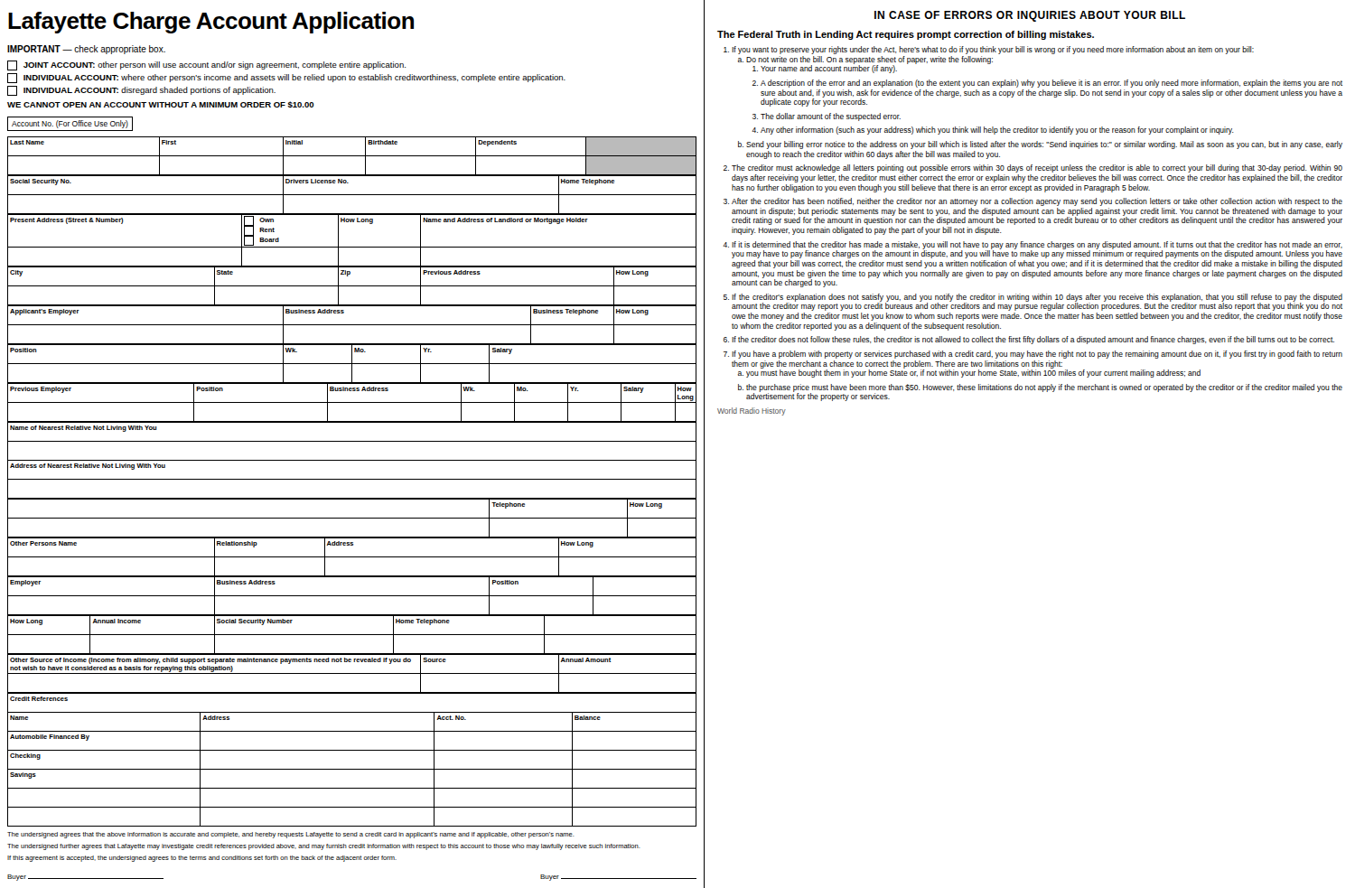Lafayette Charge Account Application
IMPORTANT — check appropriate box.
JOINT ACCOUNT: other person will use account and/or sign agreement, complete entire application.
INDIVIDUAL ACCOUNT: where other person's income and assets will be relied upon to establish creditworthiness, complete entire application.
INDIVIDUAL ACCOUNT: disregard shaded portions of application.
WE CANNOT OPEN AN ACCOUNT WITHOUT A MINIMUM ORDER OF $10.00
Account No. (For Office Use Only)
| Last Name | First | Initial | Birthdate | Dependents | |
| --- | --- | --- | --- | --- | --- |
| Social Security No. | Drivers License No. | Home Telephone |
| --- | --- | --- |
| Present Address (Street & Number) | Own Rent Board | How Long | Name and Address of Landlord or Mortgage Holder |
| --- | --- | --- | --- |
| City | State | Zip | Previous Address | How Long |
| --- | --- | --- | --- | --- |
| Applicant's Employer | Business Address | Business Telephone | How Long |
| --- | --- | --- | --- |
| Position | Wk. | Mo. | Yr. | Salary |
| --- | --- | --- | --- | --- |
| Previous Employer | Position | Business Address | Wk. | Mo. | Yr. | Salary | How Long |
| --- | --- | --- | --- | --- | --- | --- | --- |
| Name of Nearest Relative Not Living With You |
| --- |
| Address of Nearest Relative Not Living With You |
| | Telephone | How Long |
| --- | --- | --- |
| Other Persons Name | Relationship | Address | How Long |
| --- | --- | --- | --- |
| Employer | Business Address | Position | |
| --- | --- | --- | --- |
| How Long | Annual Income | Social Security Number | Home Telephone | |
| --- | --- | --- | --- | --- |
| Other Source of Income (Income from alimony, child support separate maintenance payments need not be revealed if you do not wish to have it considered as a basis for repaying this obligation) | Source | Annual Amount |
| --- | --- | --- |
| Credit References |
| --- |
| Name | Address | Acct. No. | Balance |
| Automobile Financed By | | | |
| Checking | | | |
| Savings | | | |
The undersigned agrees that the above information is accurate and complete, and hereby requests Lafayette to send a credit card in applicant's name and if applicable, other person's name.
The undersigned further agrees that Lafayette may investigate credit references provided above, and may furnish credit information with respect to this account to those who may lawfully receive such information.
If this agreement is accepted, the undersigned agrees to the terms and conditions set forth on the back of the adjacent order form.
Buyer
Buyer
IN CASE OF ERRORS OR INQUIRIES ABOUT YOUR BILL
The Federal Truth in Lending Act requires prompt correction of billing mistakes.
If you want to preserve your rights under the Act, here's what to do if you think your bill is wrong or if you need more information about an item on your bill:
Do not write on the bill. On a separate sheet of paper, write the following:
Your name and account number (if any).
A description of the error and an explanation (to the extent you can explain) why you believe it is an error. If you only need more information, explain the items you are not sure about and, if you wish, ask for evidence of the charge, such as a copy of the charge slip. Do not send in your copy of a sales slip or other document unless you have a duplicate copy for your records.
The dollar amount of the suspected error.
Any other information (such as your address) which you think will help the creditor to identify you or the reason for your complaint or inquiry.
Send your billing error notice to the address on your bill which is listed after the words: "Send inquiries to:" or similar wording. Mail as soon as you can, but in any case, early enough to reach the creditor within 60 days after the bill was mailed to you.
The creditor must acknowledge all letters pointing out possible errors within 30 days of receipt unless the creditor is able to correct your bill during that 30-day period. Within 90 days after receiving your letter, the creditor must either correct the error or explain why the creditor believes the bill was correct. Once the creditor has explained the bill, the creditor has no further obligation to you even though you still believe that there is an error except as provided in Paragraph 5 below.
After the creditor has been notified, neither the creditor nor an attorney nor a collection agency may send you collection letters or take other collection action with respect to the amount in dispute; but periodic statements may be sent to you, and the disputed amount can be applied against your credit limit. You cannot be threatened with damage to your credit rating or sued for the amount in question nor can the disputed amount be reported to a credit bureau or to other creditors as delinquent until the creditor has answered your inquiry. However, you remain obligated to pay the part of your bill not in dispute.
If it is determined that the creditor has made a mistake, you will not have to pay any finance charges on any disputed amount. If it turns out that the creditor has not made an error, you may have to pay finance charges on the amount in dispute, and you will have to make up any missed minimum or required payments on the disputed amount. Unless you have agreed that your bill was correct, the creditor must send you a written notification of what you owe; and if it is determined that the creditor did make a mistake in billing the disputed amount, you must be given the time to pay which you normally are given to pay on disputed amounts before any more finance charges or late payment charges on the disputed amount can be charged to you.
If the creditor's explanation does not satisfy you, and you notify the creditor in writing within 10 days after you receive this explanation, that you still refuse to pay the disputed amount the creditor may report you to credit bureaus and other creditors and may pursue regular collection procedures. But the creditor must also report that you think you do not owe the money and the creditor must let you know to whom such reports were made. Once the matter has been settled between you and the creditor, the creditor must notify those to whom the creditor reported you as a delinquent of the subsequent resolution.
If the creditor does not follow these rules, the creditor is not allowed to collect the first fifty dollars of a disputed amount and finance charges, even if the bill turns out to be correct.
If you have a problem with property or services purchased with a credit card, you may have the right not to pay the remaining amount due on it, if you first try in good faith to return them or give the merchant a chance to correct the problem. There are two limitations on this right:
you must have bought them in your home State or, if not within your home State, within 100 miles of your current mailing address; and
the purchase price must have been more than $50. However, these limitations do not apply if the merchant is owned or operated by the creditor or if the creditor mailed you the advertisement for the property or services.
World Radio History